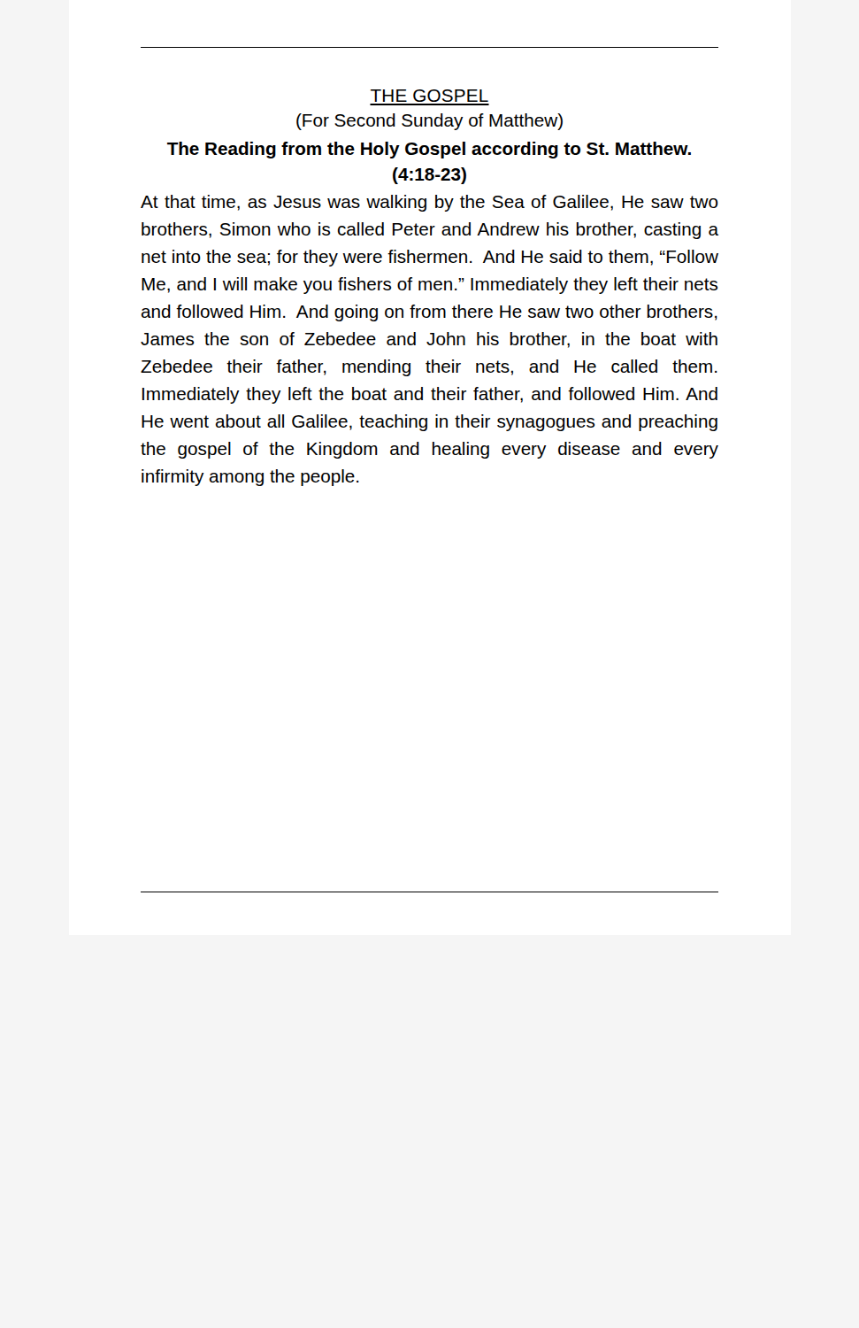THE GOSPEL
(For Second Sunday of Matthew)
The Reading from the Holy Gospel according to St. Matthew. (4:18-23)
At that time, as Jesus was walking by the Sea of Galilee, He saw two brothers, Simon who is called Peter and Andrew his brother, casting a net into the sea; for they were fishermen. And He said to them, “Follow Me, and I will make you fishers of men.” Immediately they left their nets and followed Him. And going on from there He saw two other brothers, James the son of Zebedee and John his brother, in the boat with Zebedee their father, mending their nets, and He called them. Immediately they left the boat and their father, and followed Him. And He went about all Galilee, teaching in their synagogues and preaching the gospel of the Kingdom and healing every disease and every infirmity among the people.